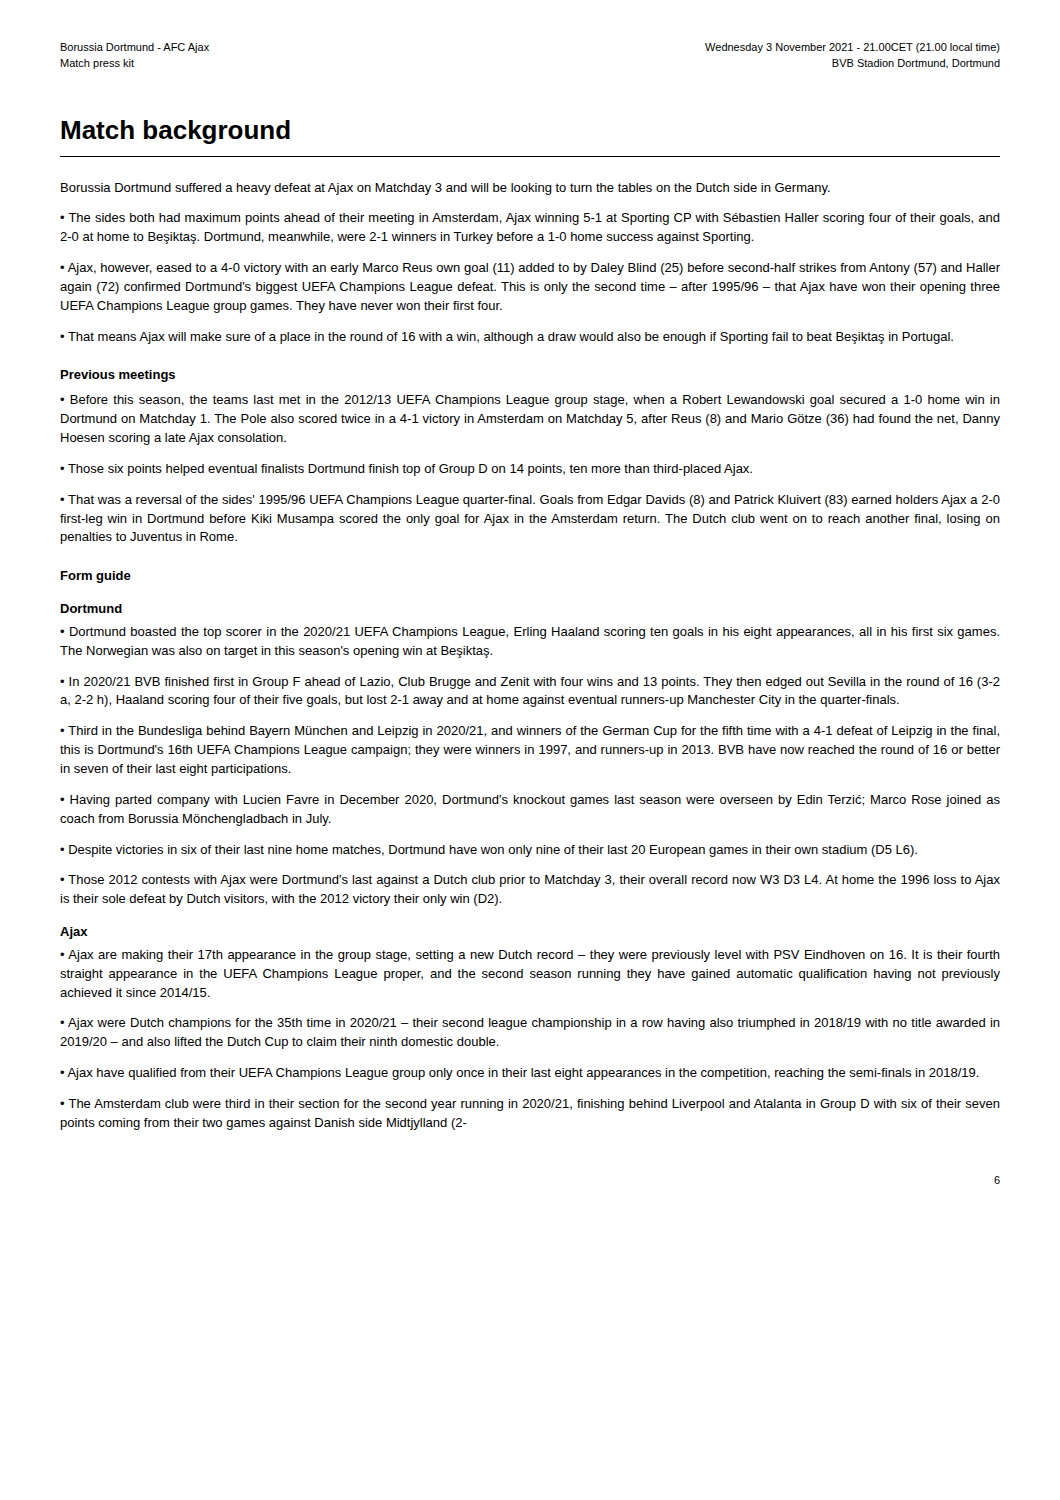Borussia Dortmund - AFC Ajax
Match press kit
Wednesday 3 November 2021 - 21.00CET (21.00 local time)
BVB Stadion Dortmund, Dortmund
Match background
Borussia Dortmund suffered a heavy defeat at Ajax on Matchday 3 and will be looking to turn the tables on the Dutch side in Germany.
• The sides both had maximum points ahead of their meeting in Amsterdam, Ajax winning 5-1 at Sporting CP with Sébastien Haller scoring four of their goals, and 2-0 at home to Beşiktaş. Dortmund, meanwhile, were 2-1 winners in Turkey before a 1-0 home success against Sporting.
• Ajax, however, eased to a 4-0 victory with an early Marco Reus own goal (11) added to by Daley Blind (25) before second-half strikes from Antony (57) and Haller again (72) confirmed Dortmund's biggest UEFA Champions League defeat. This is only the second time – after 1995/96 – that Ajax have won their opening three UEFA Champions League group games. They have never won their first four.
• That means Ajax will make sure of a place in the round of 16 with a win, although a draw would also be enough if Sporting fail to beat Beşiktaş in Portugal.
Previous meetings
• Before this season, the teams last met in the 2012/13 UEFA Champions League group stage, when a Robert Lewandowski goal secured a 1-0 home win in Dortmund on Matchday 1. The Pole also scored twice in a 4-1 victory in Amsterdam on Matchday 5, after Reus (8) and Mario Götze (36) had found the net, Danny Hoesen scoring a late Ajax consolation.
• Those six points helped eventual finalists Dortmund finish top of Group D on 14 points, ten more than third-placed Ajax.
• That was a reversal of the sides' 1995/96 UEFA Champions League quarter-final. Goals from Edgar Davids (8) and Patrick Kluivert (83) earned holders Ajax a 2-0 first-leg win in Dortmund before Kiki Musampa scored the only goal for Ajax in the Amsterdam return. The Dutch club went on to reach another final, losing on penalties to Juventus in Rome.
Form guide
Dortmund
• Dortmund boasted the top scorer in the 2020/21 UEFA Champions League, Erling Haaland scoring ten goals in his eight appearances, all in his first six games. The Norwegian was also on target in this season's opening win at Beşiktaş.
• In 2020/21 BVB finished first in Group F ahead of Lazio, Club Brugge and Zenit with four wins and 13 points. They then edged out Sevilla in the round of 16 (3-2 a, 2-2 h), Haaland scoring four of their five goals, but lost 2-1 away and at home against eventual runners-up Manchester City in the quarter-finals.
• Third in the Bundesliga behind Bayern München and Leipzig in 2020/21, and winners of the German Cup for the fifth time with a 4-1 defeat of Leipzig in the final, this is Dortmund's 16th UEFA Champions League campaign; they were winners in 1997, and runners-up in 2013. BVB have now reached the round of 16 or better in seven of their last eight participations.
• Having parted company with Lucien Favre in December 2020, Dortmund's knockout games last season were overseen by Edin Terzić; Marco Rose joined as coach from Borussia Mönchengladbach in July.
• Despite victories in six of their last nine home matches, Dortmund have won only nine of their last 20 European games in their own stadium (D5 L6).
• Those 2012 contests with Ajax were Dortmund's last against a Dutch club prior to Matchday 3, their overall record now W3 D3 L4. At home the 1996 loss to Ajax is their sole defeat by Dutch visitors, with the 2012 victory their only win (D2).
Ajax
• Ajax are making their 17th appearance in the group stage, setting a new Dutch record – they were previously level with PSV Eindhoven on 16. It is their fourth straight appearance in the UEFA Champions League proper, and the second season running they have gained automatic qualification having not previously achieved it since 2014/15.
• Ajax were Dutch champions for the 35th time in 2020/21 – their second league championship in a row having also triumphed in 2018/19 with no title awarded in 2019/20 – and also lifted the Dutch Cup to claim their ninth domestic double.
• Ajax have qualified from their UEFA Champions League group only once in their last eight appearances in the competition, reaching the semi-finals in 2018/19.
• The Amsterdam club were third in their section for the second year running in 2020/21, finishing behind Liverpool and Atalanta in Group D with six of their seven points coming from their two games against Danish side Midtjylland (2-
6